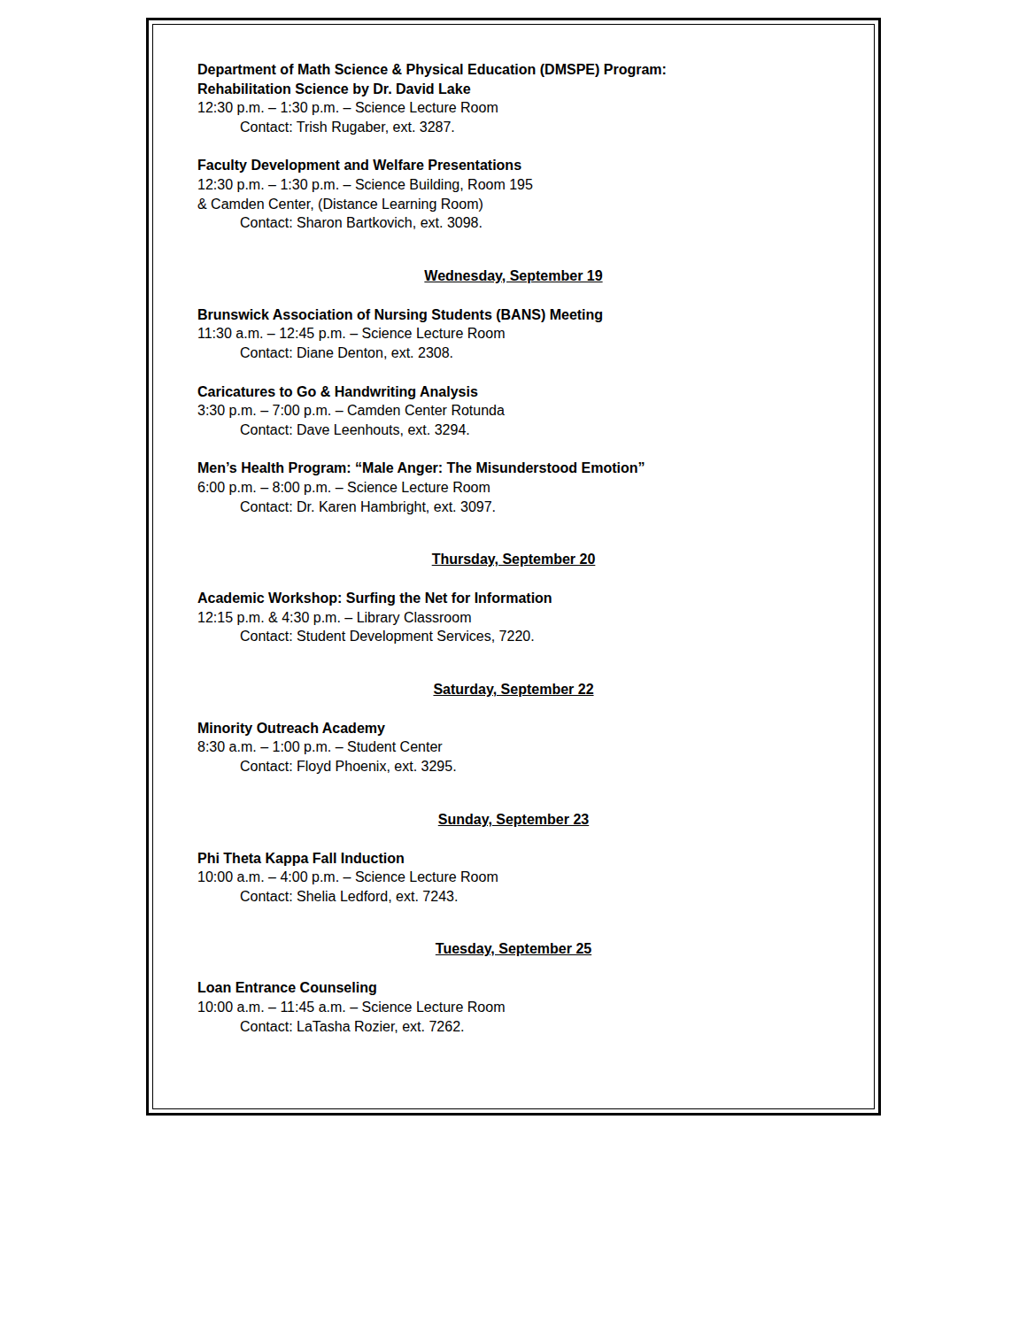Department of Math Science & Physical Education (DMSPE) Program:
Rehabilitation Science by Dr. David Lake
12:30 p.m. – 1:30 p.m. – Science Lecture Room
Contact: Trish Rugaber, ext. 3287.
Faculty Development and Welfare Presentations
12:30 p.m. – 1:30 p.m. – Science Building, Room 195
& Camden Center, (Distance Learning Room)
Contact: Sharon Bartkovich, ext. 3098.
Wednesday, September 19
Brunswick Association of Nursing Students (BANS) Meeting
11:30 a.m. – 12:45 p.m. – Science Lecture Room
Contact: Diane Denton, ext. 2308.
Caricatures to Go & Handwriting Analysis
3:30 p.m. – 7:00 p.m. – Camden Center Rotunda
Contact: Dave Leenhouts, ext. 3294.
Men’s Health Program: “Male Anger: The Misunderstood Emotion”
6:00 p.m. – 8:00 p.m. – Science Lecture Room
Contact: Dr. Karen Hambright, ext. 3097.
Thursday, September 20
Academic Workshop: Surfing the Net for Information
12:15 p.m. & 4:30 p.m. – Library Classroom
Contact: Student Development Services, 7220.
Saturday, September 22
Minority Outreach Academy
8:30 a.m. – 1:00 p.m. – Student Center
Contact: Floyd Phoenix, ext. 3295.
Sunday, September 23
Phi Theta Kappa Fall Induction
10:00 a.m. – 4:00 p.m. – Science Lecture Room
Contact: Shelia Ledford, ext. 7243.
Tuesday, September 25
Loan Entrance Counseling
10:00 a.m. – 11:45 a.m. – Science Lecture Room
Contact: LaTasha Rozier, ext. 7262.